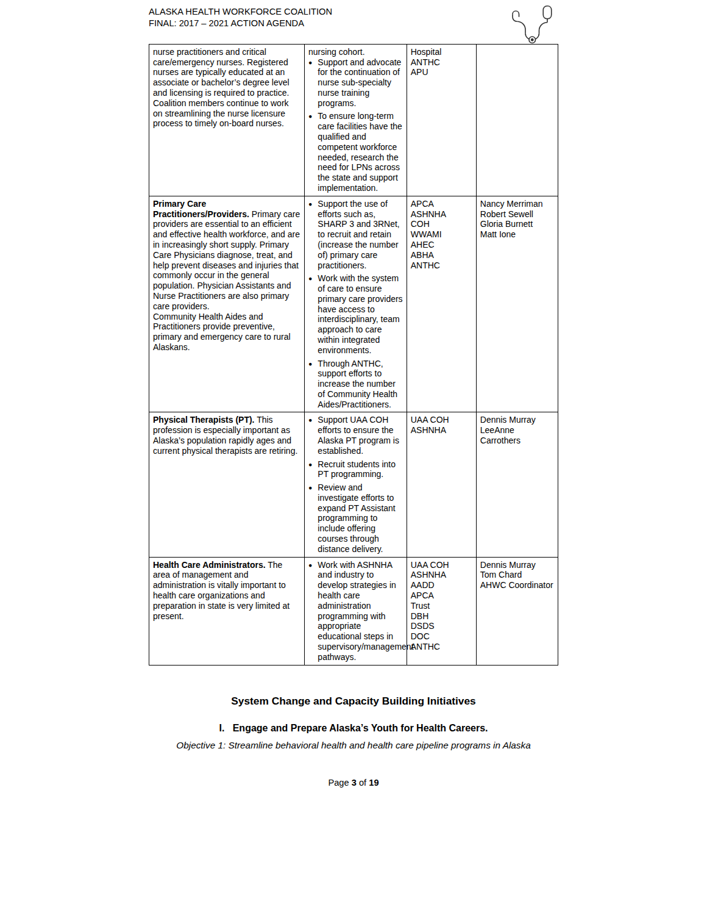ALASKA HEALTH WORKFORCE COALITION
FINAL: 2017 – 2021 ACTION AGENDA
| nurse practitioners and critical care/emergency nurses. Registered nurses are typically educated at an associate or bachelor’s degree level and licensing is required to practice. Coalition members continue to work on streamlining the nurse licensure process to timely on-board nurses. | nursing cohort. Support and advocate for the continuation of nurse sub-specialty nurse training programs. To ensure long-term care facilities have the qualified and competent workforce needed, research the need for LPNs across the state and support implementation. | Hospital ANTHC APU | |
| Primary Care Practitioners/Providers. Primary care providers are essential to an efficient and effective health workforce, and are in increasingly short supply. Primary Care Physicians diagnose, treat, and help prevent diseases and injuries that commonly occur in the general population. Physician Assistants and Nurse Practitioners are also primary care providers. Community Health Aides and Practitioners provide preventive, primary and emergency care to rural Alaskans. | Support the use of efforts such as, SHARP 3 and 3RNet, to recruit and retain (increase the number of) primary care practitioners. Work with the system of care to ensure primary care providers have access to interdisciplinary, team approach to care within integrated environments. Through ANTHC, support efforts to increase the number of Community Health Aides/Practitioners. | APCA ASHNHA COH WWAMI AHEC ABHA ANTHC | Nancy Merriman Robert Sewell Gloria Burnett Matt Ione |
| Physical Therapists (PT). This profession is especially important as Alaska’s population rapidly ages and current physical therapists are retiring. | Support UAA COH efforts to ensure the Alaska PT program is established. Recruit students into PT programming. Review and investigate efforts to expand PT Assistant programming to include offering courses through distance delivery. | UAA COH ASHNHA | Dennis Murray LeeAnne Carrothers |
| Health Care Administrators. The area of management and administration is vitally important to health care organizations and preparation in state is very limited at present. | Work with ASHNHA and industry to develop strategies in health care administration programming with appropriate educational steps in supervisory/management pathways. | UAA COH ASHNHA AADD APCA Trust DBH DSDS DOC ANTHC | Dennis Murray Tom Chard AHWC Coordinator |
System Change and Capacity Building Initiatives
I. Engage and Prepare Alaska’s Youth for Health Careers.
Objective 1: Streamline behavioral health and health care pipeline programs in Alaska
Page 3 of 19